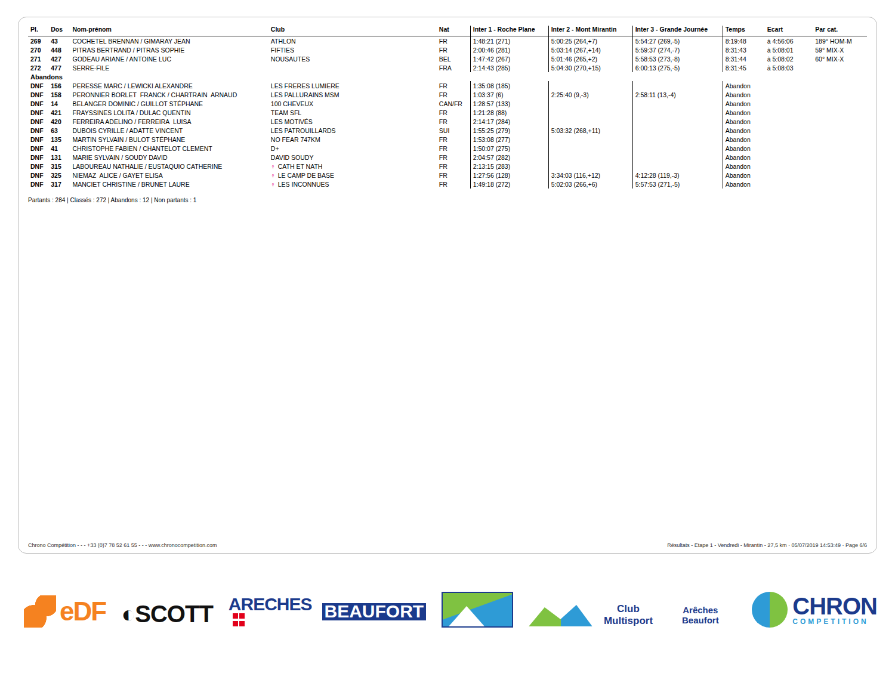| Pl. | Dos | Nom-prénom | Club | Nat | Inter 1 - Roche Plane | Inter 2 - Mont Mirantin | Inter 3 - Grande Journée | Temps | Ecart | Par cat. |
| --- | --- | --- | --- | --- | --- | --- | --- | --- | --- | --- |
| 269 | 43 | COCHETEL BRENNAN / GIMARAY JEAN | ATHLON | FR | 1:48:21 (271) | 5:00:25 (264,+7) | 5:54:27 (269,-5) | 8:19:48 | à 4:56:06 | 189° HOM-M |
| 270 | 448 | PITRAS BERTRAND / PITRAS SOPHIE | FIFTIES | FR | 2:00:46 (281) | 5:03:14 (267,+14) | 5:59:37 (274,-7) | 8:31:43 | à 5:08:01 | 59° MIX-X |
| 271 | 427 | GODEAU ARIANE / ANTOINE LUC | NOUSAUTES | BEL | 1:47:42 (267) | 5:01:46 (265,+2) | 5:58:53 (273,-8) | 8:31:44 | à 5:08:02 | 60° MIX-X |
| 272 | 477 | SERRE-FILE | | FRA | 2:14:43 (285) | 5:04:30 (270,+15) | 6:00:13 (275,-5) | 8:31:45 | à 5:08:03 | |
| Abandons |
| DNF | 156 | PERESSE MARC / LEWICKI ALEXANDRE | LES FRERES LUMIERE | FR | 1:35:08 (185) | | | Abandon | | |
| DNF | 158 | PERONNIER BORLET FRANCK / CHARTRAIN ARNAUD | LES PALLURAINS MSM | FR | 1:03:37 (6) | 2:25:40 (9,-3) | 2:58:11 (13,-4) | Abandon | | |
| DNF | 14 | BELANGER DOMINIC / GUILLOT STÉPHANE | 100 CHEVEUX | CAN/FR | 1:28:57 (133) | | | Abandon | | |
| DNF | 421 | FRAYSSINES LOLITA / DULAC QUENTIN | TEAM SFL | FR | 1:21:28 (88) | | | Abandon | | |
| DNF | 420 | FERREIRA ADELINO / FERREIRA LUISA | LES MOTIVÉS | FR | 2:14:17 (284) | | | Abandon | | |
| DNF | 63 | DUBOIS CYRILLE / ADATTE VINCENT | LES PATROUILLARDS | SUI | 1:55:25 (279) | 5:03:32 (268,+11) | | Abandon | | |
| DNF | 135 | MARTIN SYLVAIN / BULOT STÉPHANE | NO FEAR 747KM | FR | 1:53:08 (277) | | | Abandon | | |
| DNF | 41 | CHRISTOPHE FABIEN / CHANTELOT CLEMENT | D+ | FR | 1:50:07 (275) | | | Abandon | | |
| DNF | 131 | MARIE SYLVAIN / SOUDY DAVID | DAVID SOUDY | FR | 2:04:57 (282) | | | Abandon | | |
| DNF | 315 | LABOUREAU NATHALIE / EUSTAQUIO CATHERINE | CATH ET NATH | FR | 2:13:15 (283) | | | Abandon | | |
| DNF | 325 | NIEMAZ ALICE / GAYET ELISA | LE CAMP DE BASE | FR | 1:27:56 (128) | 3:34:03 (116,+12) | 4:12:28 (119,-3) | Abandon | | |
| DNF | 317 | MANCIET CHRISTINE / BRUNET LAURE | LES INCONNUES | FR | 1:49:18 (272) | 5:02:03 (266,+6) | 5:57:53 (271,-5) | Abandon | | |
Partants : 284 | Classés : 272 | Abandons : 12 | Non partants : 1
Chrono Compétition - - - +33 (0)7 78 52 61 55 - - - www.chronocompetition.com
Résultats - Etape 1 - Vendredi - Mirantin - 27,5 km · 05/07/2019 14:53:49 · Page 6/6
eDF
◐SCOTT
ARECHES
BEAUFORT
Club Multisport
Arêches Beaufort
CHRON
COMPETITION